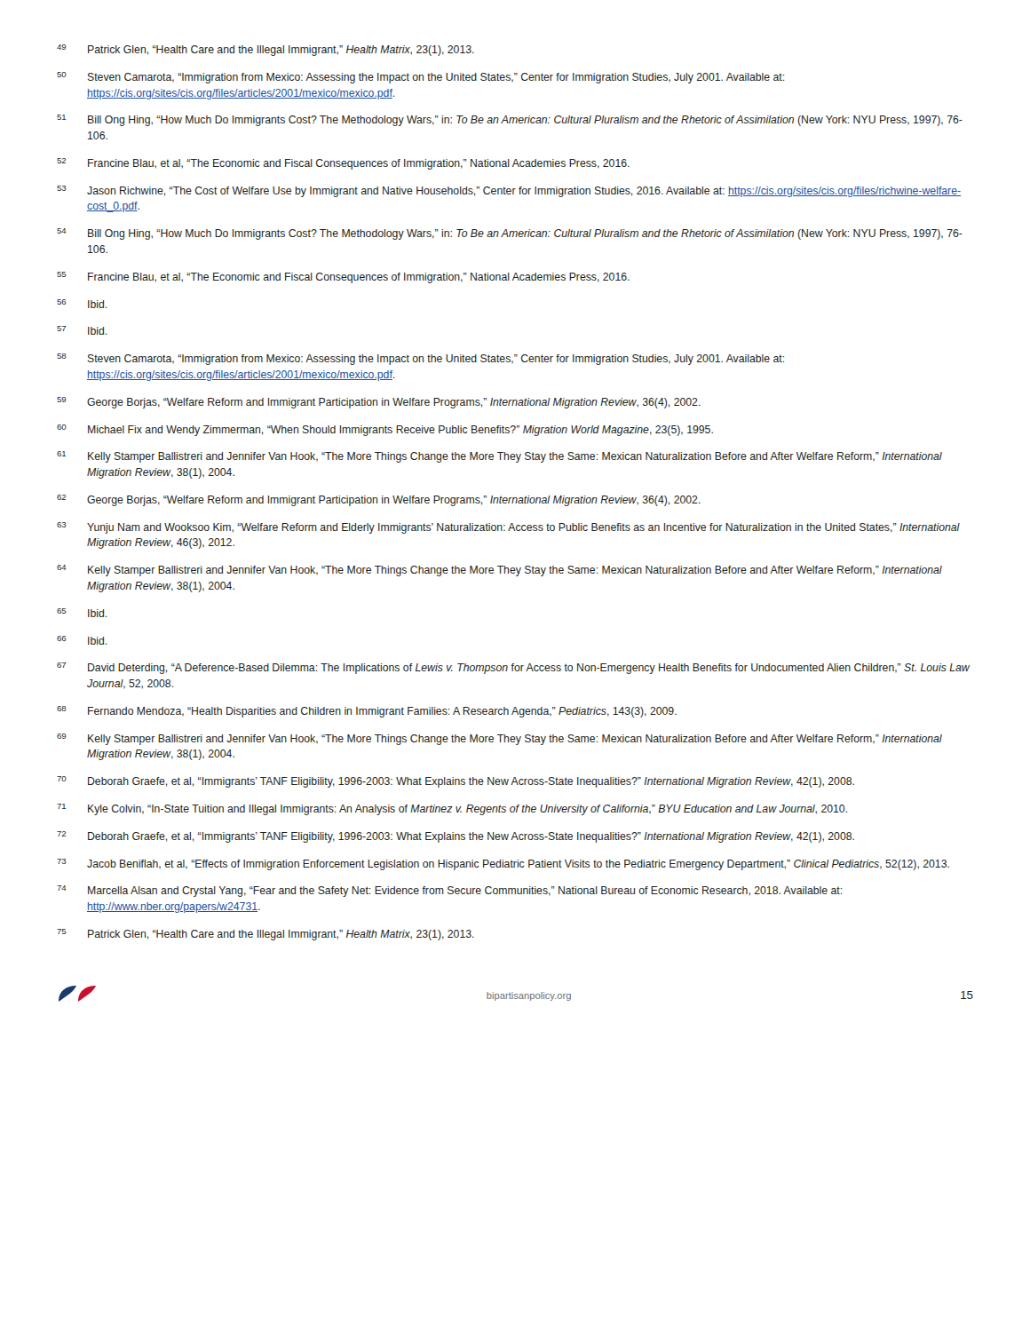49 Patrick Glen, “Health Care and the Illegal Immigrant,” Health Matrix, 23(1), 2013.
50 Steven Camarota, “Immigration from Mexico: Assessing the Impact on the United States,” Center for Immigration Studies, July 2001. Available at: https://cis.org/sites/cis.org/files/articles/2001/mexico/mexico.pdf.
51 Bill Ong Hing, “How Much Do Immigrants Cost? The Methodology Wars,” in: To Be an American: Cultural Pluralism and the Rhetoric of Assimilation (New York: NYU Press, 1997), 76-106.
52 Francine Blau, et al, “The Economic and Fiscal Consequences of Immigration,” National Academies Press, 2016.
53 Jason Richwine, “The Cost of Welfare Use by Immigrant and Native Households,” Center for Immigration Studies, 2016. Available at: https://cis.org/sites/cis.org/files/richwine-welfare-cost_0.pdf.
54 Bill Ong Hing, “How Much Do Immigrants Cost? The Methodology Wars,” in: To Be an American: Cultural Pluralism and the Rhetoric of Assimilation (New York: NYU Press, 1997), 76-106.
55 Francine Blau, et al, “The Economic and Fiscal Consequences of Immigration,” National Academies Press, 2016.
56 Ibid.
57 Ibid.
58 Steven Camarota, “Immigration from Mexico: Assessing the Impact on the United States,” Center for Immigration Studies, July 2001. Available at: https://cis.org/sites/cis.org/files/articles/2001/mexico/mexico.pdf.
59 George Borjas, “Welfare Reform and Immigrant Participation in Welfare Programs,” International Migration Review, 36(4), 2002.
60 Michael Fix and Wendy Zimmerman, “When Should Immigrants Receive Public Benefits?” Migration World Magazine, 23(5), 1995.
61 Kelly Stamper Ballistreri and Jennifer Van Hook, “The More Things Change the More They Stay the Same: Mexican Naturalization Before and After Welfare Reform,” International Migration Review, 38(1), 2004.
62 George Borjas, “Welfare Reform and Immigrant Participation in Welfare Programs,” International Migration Review, 36(4), 2002.
63 Yunju Nam and Wooksoo Kim, “Welfare Reform and Elderly Immigrants’ Naturalization: Access to Public Benefits as an Incentive for Naturalization in the United States,” International Migration Review, 46(3), 2012.
64 Kelly Stamper Ballistreri and Jennifer Van Hook, “The More Things Change the More They Stay the Same: Mexican Naturalization Before and After Welfare Reform,” International Migration Review, 38(1), 2004.
65 Ibid.
66 Ibid.
67 David Deterding, “A Deference-Based Dilemma: The Implications of Lewis v. Thompson for Access to Non-Emergency Health Benefits for Undocumented Alien Children,” St. Louis Law Journal, 52, 2008.
68 Fernando Mendoza, “Health Disparities and Children in Immigrant Families: A Research Agenda,” Pediatrics, 143(3), 2009.
69 Kelly Stamper Ballistreri and Jennifer Van Hook, “The More Things Change the More They Stay the Same: Mexican Naturalization Before and After Welfare Reform,” International Migration Review, 38(1), 2004.
70 Deborah Graefe, et al, “Immigrants’ TANF Eligibility, 1996-2003: What Explains the New Across-State Inequalities?” International Migration Review, 42(1), 2008.
71 Kyle Colvin, “In-State Tuition and Illegal Immigrants: An Analysis of Martinez v. Regents of the University of California,” BYU Education and Law Journal, 2010.
72 Deborah Graefe, et al, “Immigrants’ TANF Eligibility, 1996-2003: What Explains the New Across-State Inequalities?” International Migration Review, 42(1), 2008.
73 Jacob Beniflah, et al, “Effects of Immigration Enforcement Legislation on Hispanic Pediatric Patient Visits to the Pediatric Emergency Department,” Clinical Pediatrics, 52(12), 2013.
74 Marcella Alsan and Crystal Yang, “Fear and the Safety Net: Evidence from Secure Communities,” National Bureau of Economic Research, 2018. Available at: http://www.nber.org/papers/w24731.
75 Patrick Glen, “Health Care and the Illegal Immigrant,” Health Matrix, 23(1), 2013.
bipartisanpolicy.org
15